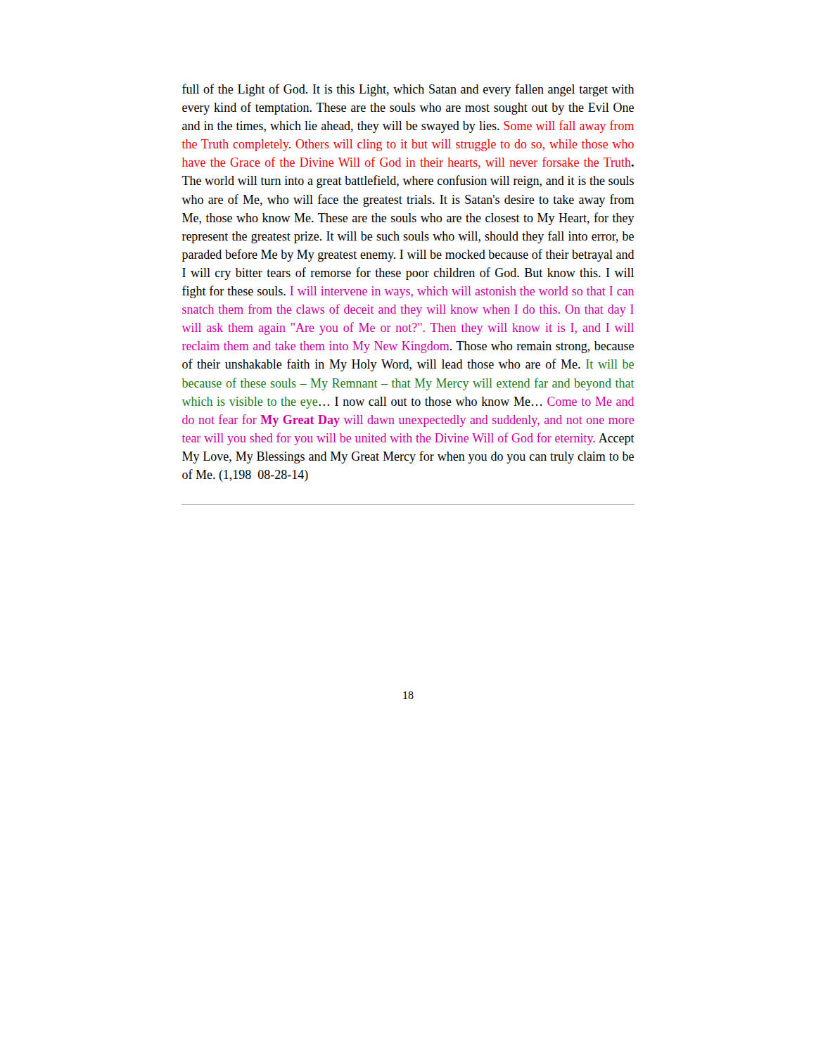full of the Light of God. It is this Light, which Satan and every fallen angel target with every kind of temptation. These are the souls who are most sought out by the Evil One and in the times, which lie ahead, they will be swayed by lies. Some will fall away from the Truth completely. Others will cling to it but will struggle to do so, while those who have the Grace of the Divine Will of God in their hearts, will never forsake the Truth. The world will turn into a great battlefield, where confusion will reign, and it is the souls who are of Me, who will face the greatest trials. It is Satan's desire to take away from Me, those who know Me. These are the souls who are the closest to My Heart, for they represent the greatest prize. It will be such souls who will, should they fall into error, be paraded before Me by My greatest enemy. I will be mocked because of their betrayal and I will cry bitter tears of remorse for these poor children of God. But know this. I will fight for these souls. I will intervene in ways, which will astonish the world so that I can snatch them from the claws of deceit and they will know when I do this. On that day I will ask them again "Are you of Me or not?". Then they will know it is I, and I will reclaim them and take them into My New Kingdom. Those who remain strong, because of their unshakable faith in My Holy Word, will lead those who are of Me. It will be because of these souls – My Remnant – that My Mercy will extend far and beyond that which is visible to the eye… I now call out to those who know Me… Come to Me and do not fear for My Great Day will dawn unexpectedly and suddenly, and not one more tear will you shed for you will be united with the Divine Will of God for eternity. Accept My Love, My Blessings and My Great Mercy for when you do you can truly claim to be of Me. (1,198 08-28-14)
18